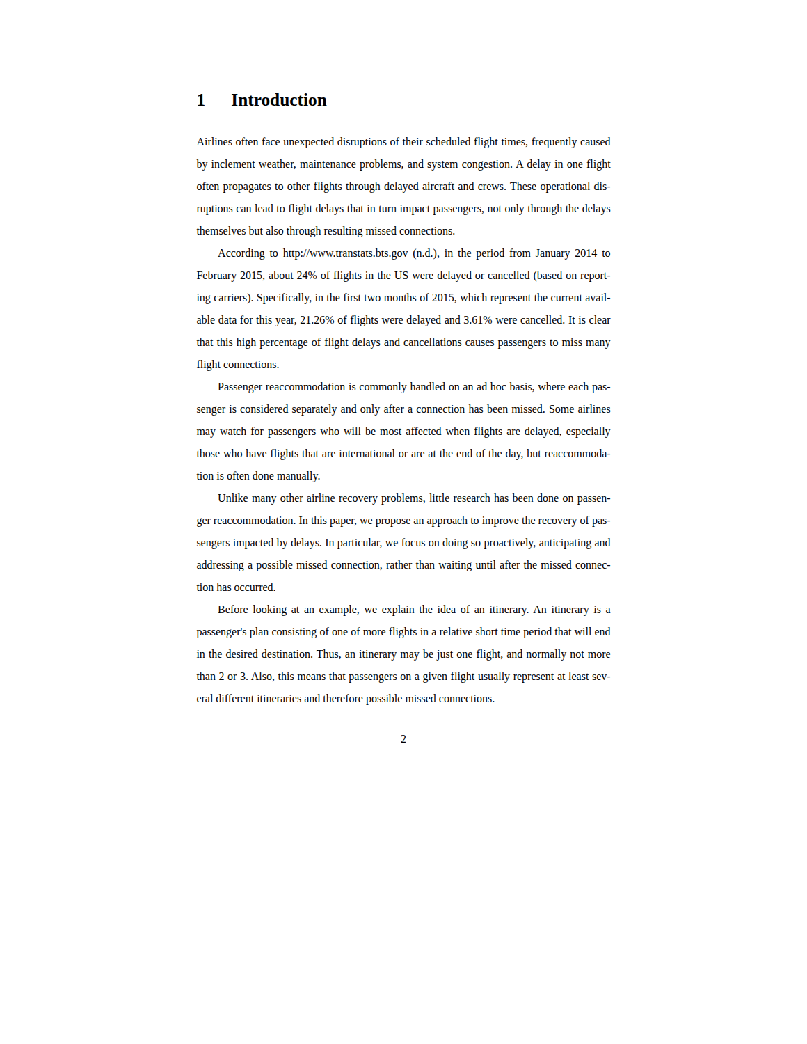1 Introduction
Airlines often face unexpected disruptions of their scheduled flight times, frequently caused by inclement weather, maintenance problems, and system congestion. A delay in one flight often propagates to other flights through delayed aircraft and crews. These operational disruptions can lead to flight delays that in turn impact passengers, not only through the delays themselves but also through resulting missed connections.
According to http://www.transtats.bts.gov (n.d.), in the period from January 2014 to February 2015, about 24% of flights in the US were delayed or cancelled (based on reporting carriers). Specifically, in the first two months of 2015, which represent the current available data for this year, 21.26% of flights were delayed and 3.61% were cancelled. It is clear that this high percentage of flight delays and cancellations causes passengers to miss many flight connections.
Passenger reaccommodation is commonly handled on an ad hoc basis, where each passenger is considered separately and only after a connection has been missed. Some airlines may watch for passengers who will be most affected when flights are delayed, especially those who have flights that are international or are at the end of the day, but reaccommodation is often done manually.
Unlike many other airline recovery problems, little research has been done on passenger reaccommodation. In this paper, we propose an approach to improve the recovery of passengers impacted by delays. In particular, we focus on doing so proactively, anticipating and addressing a possible missed connection, rather than waiting until after the missed connection has occurred.
Before looking at an example, we explain the idea of an itinerary. An itinerary is a passenger's plan consisting of one of more flights in a relative short time period that will end in the desired destination. Thus, an itinerary may be just one flight, and normally not more than 2 or 3. Also, this means that passengers on a given flight usually represent at least several different itineraries and therefore possible missed connections.
2